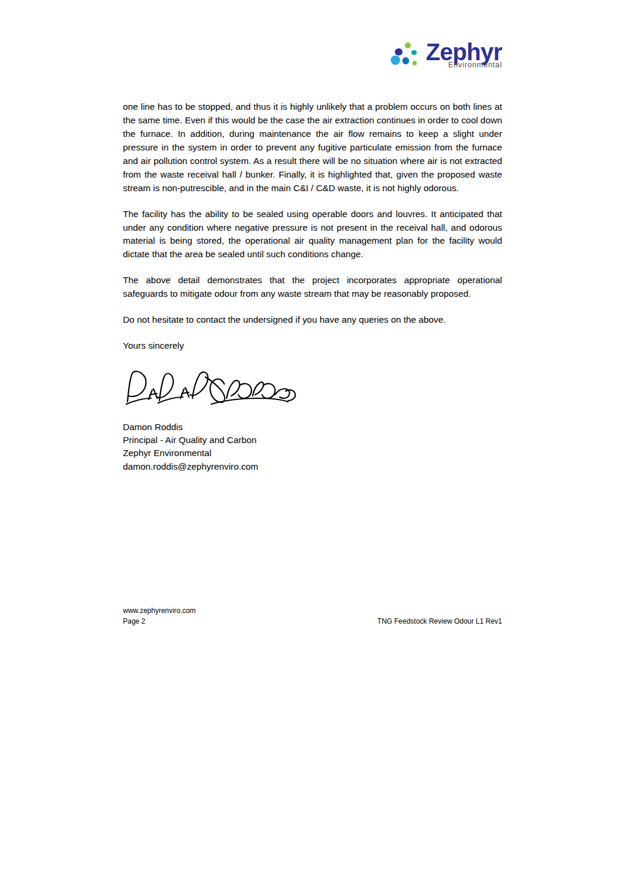Zephyr
Environmental
one line has to be stopped, and thus it is highly unlikely that a problem occurs on both lines at the same time. Even if this would be the case the air extraction continues in order to cool down the furnace. In addition, during maintenance the air flow remains to keep a slight under pressure in the system in order to prevent any fugitive particulate emission from the furnace and air pollution control system. As a result there will be no situation where air is not extracted from the waste receival hall / bunker. Finally, it is highlighted that, given the proposed waste stream is non-putrescible, and in the main C&I / C&D waste, it is not highly odorous.
The facility has the ability to be sealed using operable doors and louvres. It anticipated that under any condition where negative pressure is not present in the receival hall, and odorous material is being stored, the operational air quality management plan for the facility would dictate that the area be sealed until such conditions change.
The above detail demonstrates that the project incorporates appropriate operational safeguards to mitigate odour from any waste stream that may be reasonably proposed.
Do not hesitate to contact the undersigned if you have any queries on the above.
Yours sincerely
Damon Roddis
Principal - Air Quality and Carbon
Zephyr Environmental
damon.roddis@zephyrenviro.com
www.zephyrenviro.com
Page 2
TNG Feedstock Review Odour L1 Rev1